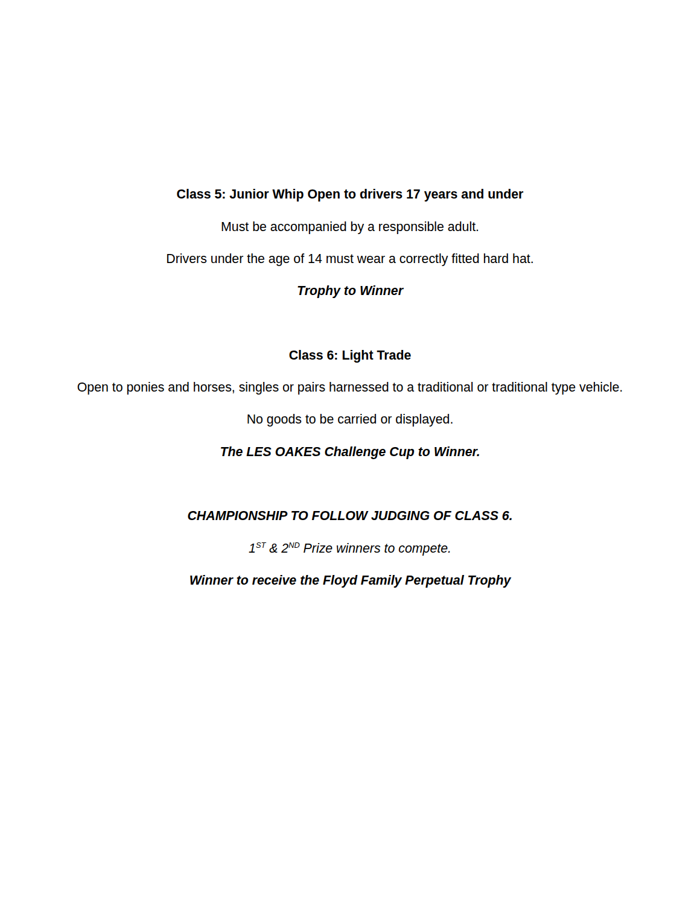Class 5: Junior Whip Open to drivers 17 years and under
Must be accompanied by a responsible adult.
Drivers under the age of 14 must wear a correctly fitted hard hat.
Trophy to Winner
Class 6: Light Trade
Open to ponies and horses, singles or pairs harnessed to a traditional or traditional type vehicle.
No goods to be carried or displayed.
The LES OAKES Challenge Cup to Winner.
CHAMPIONSHIP TO FOLLOW JUDGING OF CLASS 6.
1ST & 2ND Prize winners to compete.
Winner to receive the Floyd Family Perpetual Trophy